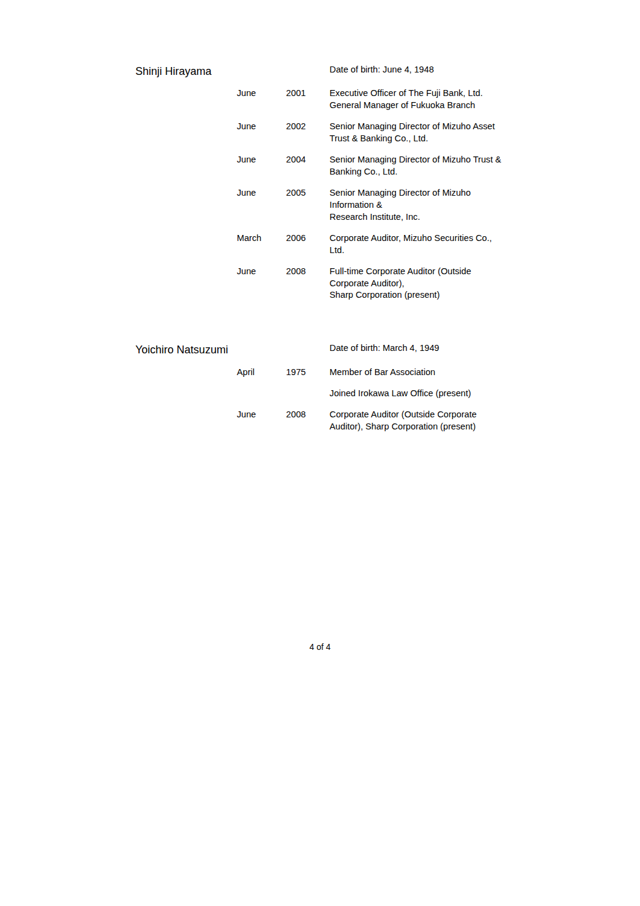| Shinji Hirayama | | | Date of birth: June 4, 1948 |
| | June | 2001 | Executive Officer of The Fuji Bank, Ltd. General Manager of Fukuoka Branch |
| | June | 2002 | Senior Managing Director of Mizuho Asset Trust & Banking Co., Ltd. |
| | June | 2004 | Senior Managing Director of Mizuho Trust & Banking Co., Ltd. |
| | June | 2005 | Senior Managing Director of Mizuho Information & Research Institute, Inc. |
| | March | 2006 | Corporate Auditor, Mizuho Securities Co., Ltd. |
| | June | 2008 | Full-time Corporate Auditor (Outside Corporate Auditor), Sharp Corporation (present) |
| Yoichiro Natsuzumi | | | Date of birth: March 4, 1949 |
| | April | 1975 | Member of Bar Association |
| | | | Joined Irokawa Law Office (present) |
| | June | 2008 | Corporate Auditor (Outside Corporate Auditor), Sharp Corporation (present) |
4 of 4